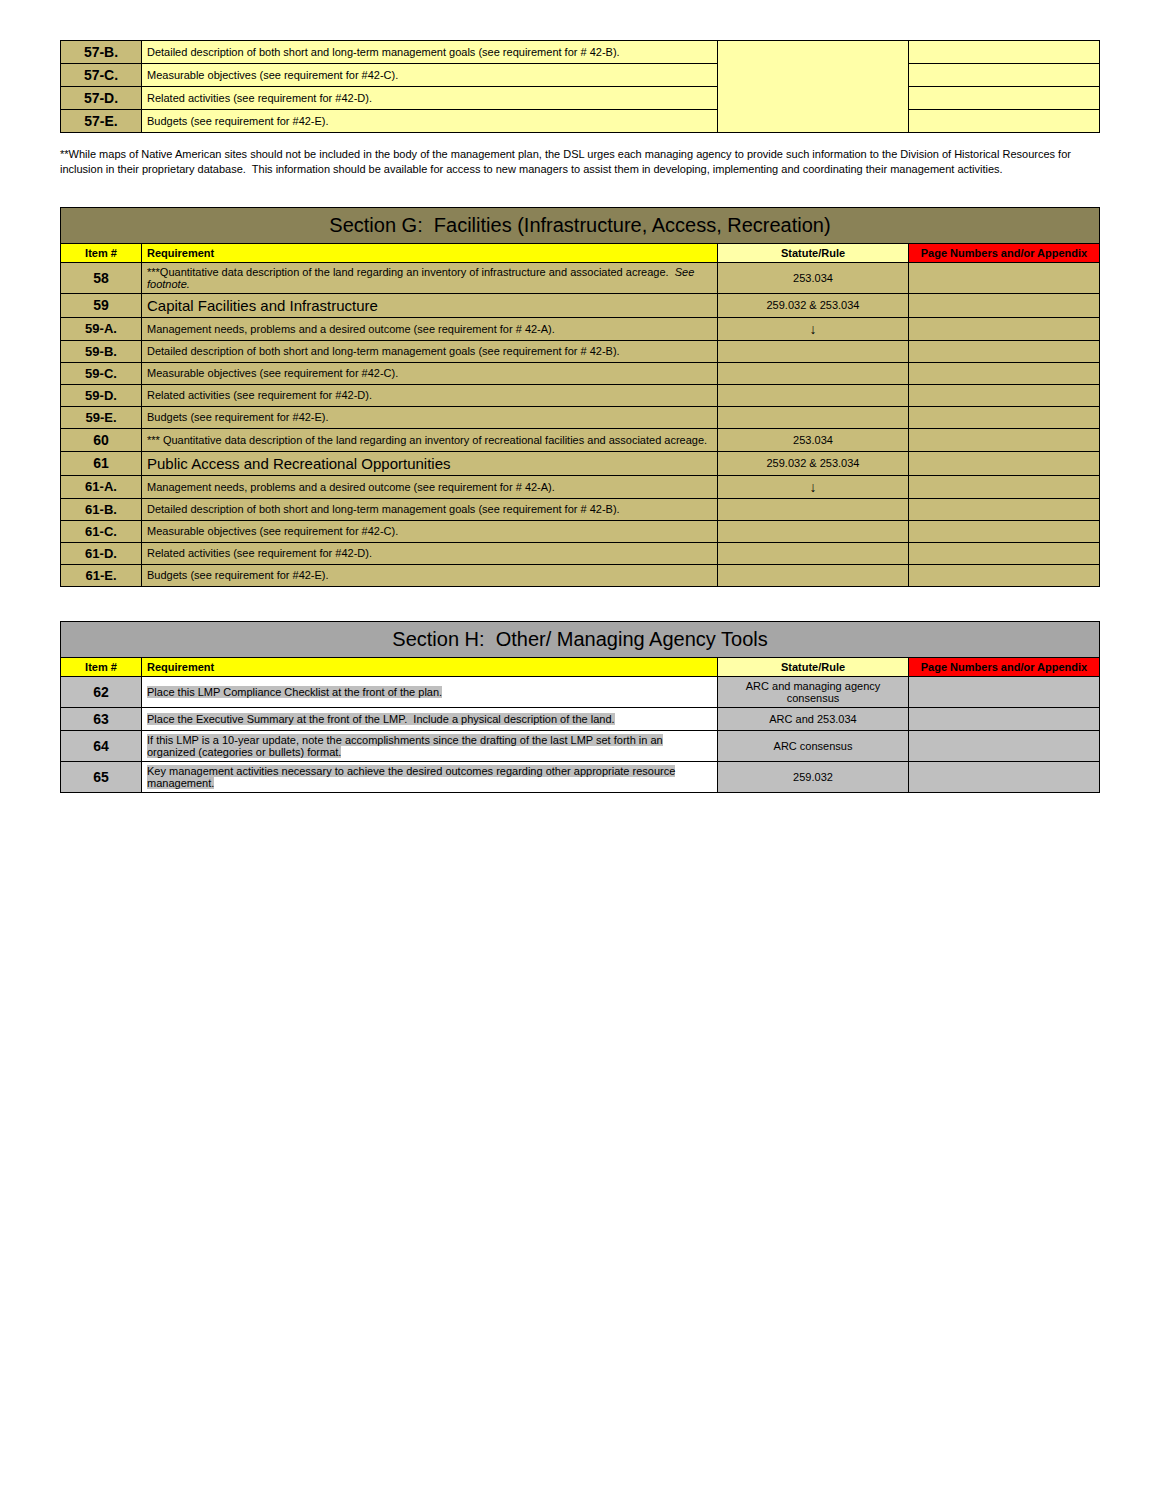| 57-B. | Detailed description of both short and long-term management goals (see requirement for # 42-B). | | |
| 57-C. | Measurable objectives (see requirement for #42-C). | |
| 57-D. | Related activities (see requirement for #42-D). | |
| 57-E. | Budgets (see requirement for #42-E). | |
**While maps of Native American sites should not be included in the body of the management plan, the DSL urges each managing agency to provide such information to the Division of Historical Resources for inclusion in their proprietary database. This information should be available for access to new managers to assist them in developing, implementing and coordinating their management activities.
| Section G: Facilities (Infrastructure, Access, Recreation) |
| Item # | Requirement | Statute/Rule | Page Numbers and/or Appendix |
| 58 | ***Quantitative data description of the land regarding an inventory of infrastructure and associated acreage. See footnote. | 253.034 | |
| 59 | Capital Facilities and Infrastructure | 259.032 & 253.034 | |
| 59-A. | Management needs, problems and a desired outcome (see requirement for # 42-A). | ↓ | |
| 59-B. | Detailed description of both short and long-term management goals (see requirement for # 42-B). | | |
| 59-C. | Measurable objectives (see requirement for #42-C). | | |
| 59-D. | Related activities (see requirement for #42-D). | | |
| 59-E. | Budgets (see requirement for #42-E). | | |
| 60 | *** Quantitative data description of the land regarding an inventory of recreational facilities and associated acreage. | 253.034 | |
| 61 | Public Access and Recreational Opportunities | 259.032 & 253.034 | |
| 61-A. | Management needs, problems and a desired outcome (see requirement for # 42-A). | ↓ | |
| 61-B. | Detailed description of both short and long-term management goals (see requirement for # 42-B). | | |
| 61-C. | Measurable objectives (see requirement for #42-C). | | |
| 61-D. | Related activities (see requirement for #42-D). | | |
| 61-E. | Budgets (see requirement for #42-E). | | |
| Section H: Other/ Managing Agency Tools |
| Item # | Requirement | Statute/Rule | Page Numbers and/or Appendix |
| 62 | Place this LMP Compliance Checklist at the front of the plan. | ARC and managing agency consensus | |
| 63 | Place the Executive Summary at the front of the LMP. Include a physical description of the land. | ARC and 253.034 | |
| 64 | If this LMP is a 10-year update, note the accomplishments since the drafting of the last LMP set forth in an organized (categories or bullets) format. | ARC consensus | |
| 65 | Key management activities necessary to achieve the desired outcomes regarding other appropriate resource management. | 259.032 | |